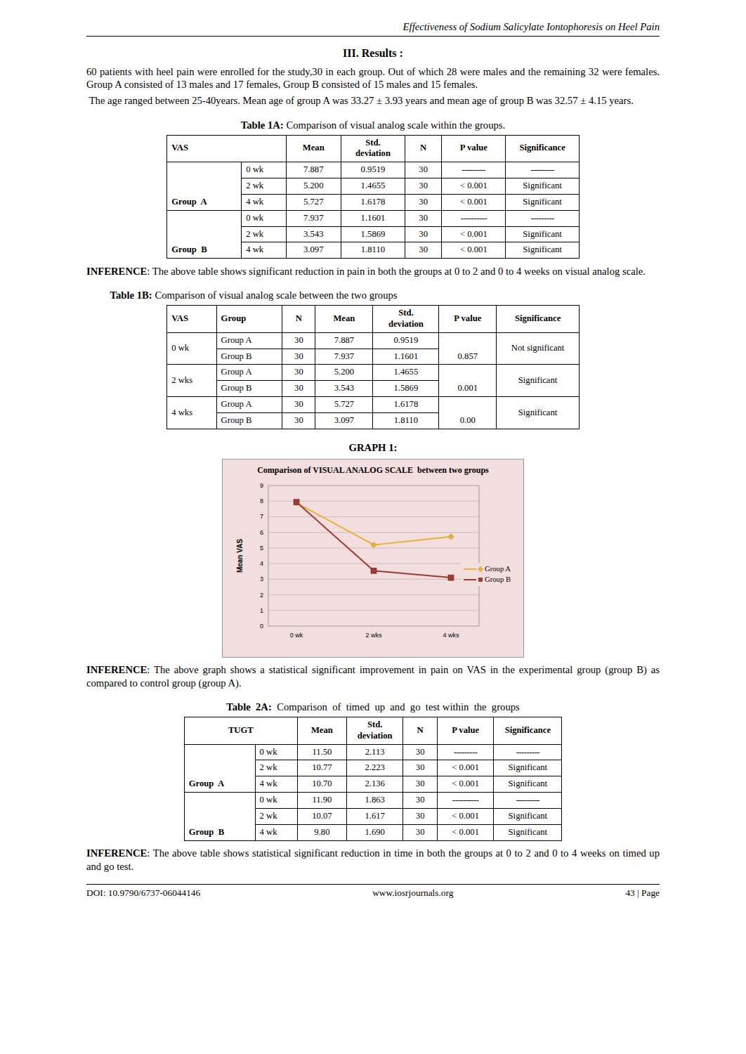Effectiveness of Sodium Salicylate Iontophoresis on Heel Pain
III. Results :
60 patients with heel pain were enrolled for the study,30 in each group. Out of which 28 were males and the remaining 32 were females. Group A consisted of 13 males and 17 females, Group B consisted of 15 males and 15 females.
The age ranged between 25-40years. Mean age of group A was 33.27 ± 3.93 years and mean age of group B was 32.57 ± 4.15 years.
Table 1A: Comparison of visual analog scale within the groups.
| VAS | Mean | Std. deviation | N | P value | Significance |
| --- | --- | --- | --- | --- | --- |
| Group A | 0 wk | 7.887 | 0.9519 | 30 | --------- | --------- |
| 2 wk | 5.200 | 1.4655 | 30 | < 0.001 | Significant |
| 4 wk | 5.727 | 1.6178 | 30 | < 0.001 | Significant |
| Group B | 0 wk | 7.937 | 1.1601 | 30 | ---------- | --------- |
| 2 wk | 3.543 | 1.5869 | 30 | < 0.001 | Significant |
| 4 wk | 3.097 | 1.8110 | 30 | < 0.001 | Significant |
INFERENCE: The above table shows significant reduction in pain in both the groups at 0 to 2 and 0 to 4 weeks on visual analog scale.
Table 1B: Comparison of visual analog scale between the two groups
| VAS | Group | N | Mean | Std. deviation | P value | Significance |
| --- | --- | --- | --- | --- | --- | --- |
| 0 wk | Group A | 30 | 7.887 | 0.9519 | 0.857 | Not significant |
| Group B | 30 | 7.937 | 1.1601 |
| 2 wks | Group A | 30 | 5.200 | 1.4655 | 0.001 | Significant |
| Group B | 30 | 3.543 | 1.5869 |
| 4 wks | Group A | 30 | 5.727 | 1.6178 | 0.00 | Significant |
| Group B | 30 | 3.097 | 1.8110 |
GRAPH 1:
Comparison of VISUAL ANALOG SCALE between two groups
9 8 7 6 5 4 3 2 1 0 Mean VAS 0 wk 2 wks 4 wks
Group A
Group B
INFERENCE: The above graph shows a statistical significant improvement in pain on VAS in the experimental group (group B) as compared to control group (group A).
Table 2A: Comparison of timed up and go test within the groups
| TUGT | Mean | Std. deviation | N | P value | Significance |
| --- | --- | --- | --- | --- | --- |
| Group A | 0 wk | 11.50 | 2.113 | 30 | --------- | --------- |
| 2 wk | 10.77 | 2.223 | 30 | < 0.001 | Significant |
| 4 wk | 10.70 | 2.136 | 30 | < 0.001 | Significant |
| Group B | 0 wk | 11.90 | 1.863 | 30 | ---------- | --------- |
| 2 wk | 10.07 | 1.617 | 30 | < 0.001 | Significant |
| 4 wk | 9.80 | 1.690 | 30 | < 0.001 | Significant |
INFERENCE: The above table shows statistical significant reduction in time in both the groups at 0 to 2 and 0 to 4 weeks on timed up and go test.
DOI: 10.9790/6737-06044146 www.iosrjournals.org 43 | Page